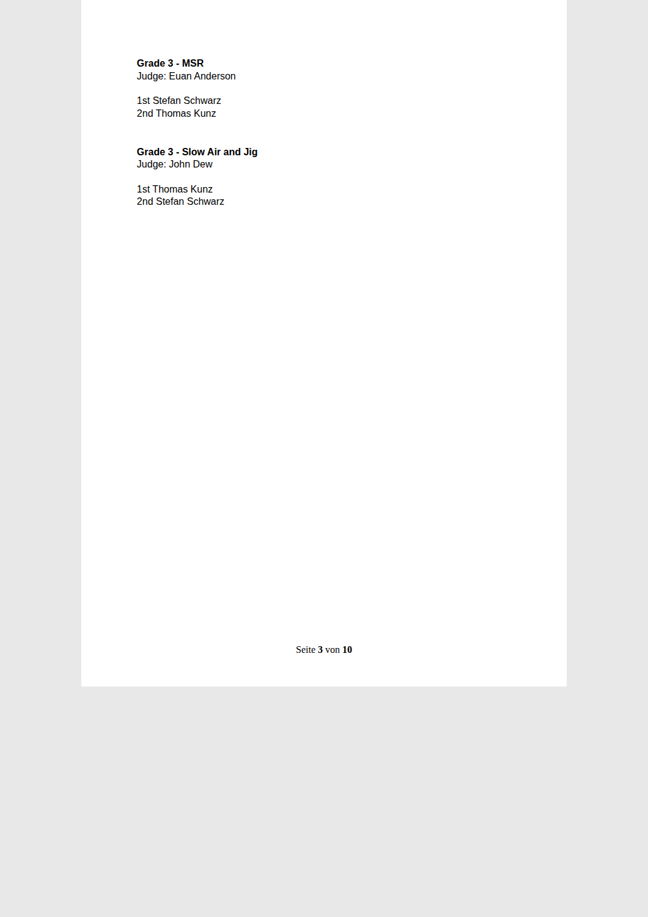Grade 3 - MSR
Judge: Euan Anderson
1st Stefan Schwarz
2nd Thomas Kunz
Grade 3 - Slow Air and Jig
Judge: John Dew
1st Thomas Kunz
2nd Stefan Schwarz
Seite 3 von 10